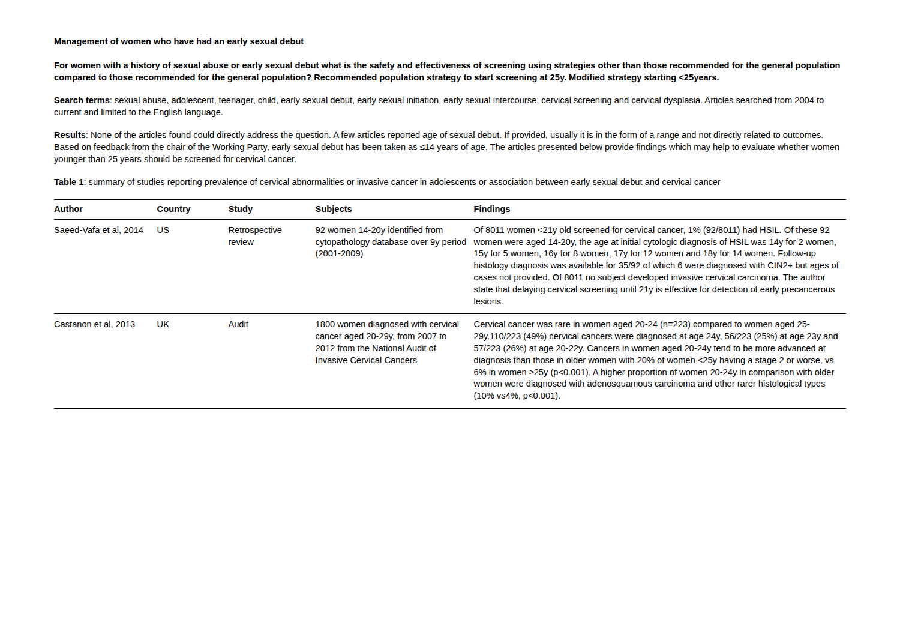Management of women who have had an early sexual debut
For women with a history of sexual abuse or early sexual debut what is the safety and effectiveness of screening using strategies other than those recommended for the general population compared to those recommended for the general population? Recommended population strategy to start screening at 25y. Modified strategy starting <25years.
Search terms: sexual abuse, adolescent, teenager, child, early sexual debut, early sexual initiation, early sexual intercourse, cervical screening and cervical dysplasia. Articles searched from 2004 to current and limited to the English language.
Results: None of the articles found could directly address the question. A few articles reported age of sexual debut. If provided, usually it is in the form of a range and not directly related to outcomes. Based on feedback from the chair of the Working Party, early sexual debut has been taken as ≤14 years of age. The articles presented below provide findings which may help to evaluate whether women younger than 25 years should be screened for cervical cancer.
Table 1: summary of studies reporting prevalence of cervical abnormalities or invasive cancer in adolescents or association between early sexual debut and cervical cancer
| Author | Country | Study | Subjects | Findings |
| --- | --- | --- | --- | --- |
| Saeed-Vafa et al, 2014 | US | Retrospective review | 92 women 14-20y identified from cytopathology database over 9y period (2001-2009) | Of 8011 women <21y old screened for cervical cancer, 1% (92/8011) had HSIL. Of these 92 women were aged 14-20y, the age at initial cytologic diagnosis of HSIL was 14y for 2 women, 15y for 5 women, 16y for 8 women, 17y for 12 women and 18y for 14 women. Follow-up histology diagnosis was available for 35/92 of which 6 were diagnosed with CIN2+ but ages of cases not provided. Of 8011 no subject developed invasive cervical carcinoma. The author state that delaying cervical screening until 21y is effective for detection of early precancerous lesions. |
| Castanon et al, 2013 | UK | Audit | 1800 women diagnosed with cervical cancer aged 20-29y, from 2007 to 2012 from the National Audit of Invasive Cervical Cancers | Cervical cancer was rare in women aged 20-24 (n=223) compared to women aged 25-29y.110/223 (49%) cervical cancers were diagnosed at age 24y, 56/223 (25%) at age 23y and 57/223 (26%) at age 20-22y. Cancers in women aged 20-24y tend to be more advanced at diagnosis than those in older women with 20% of women <25y having a stage 2 or worse, vs 6% in women ≥25y (p<0.001). A higher proportion of women 20-24y in comparison with older women were diagnosed with adenosquamous carcinoma and other rarer histological types (10% vs4%, p<0.001). |